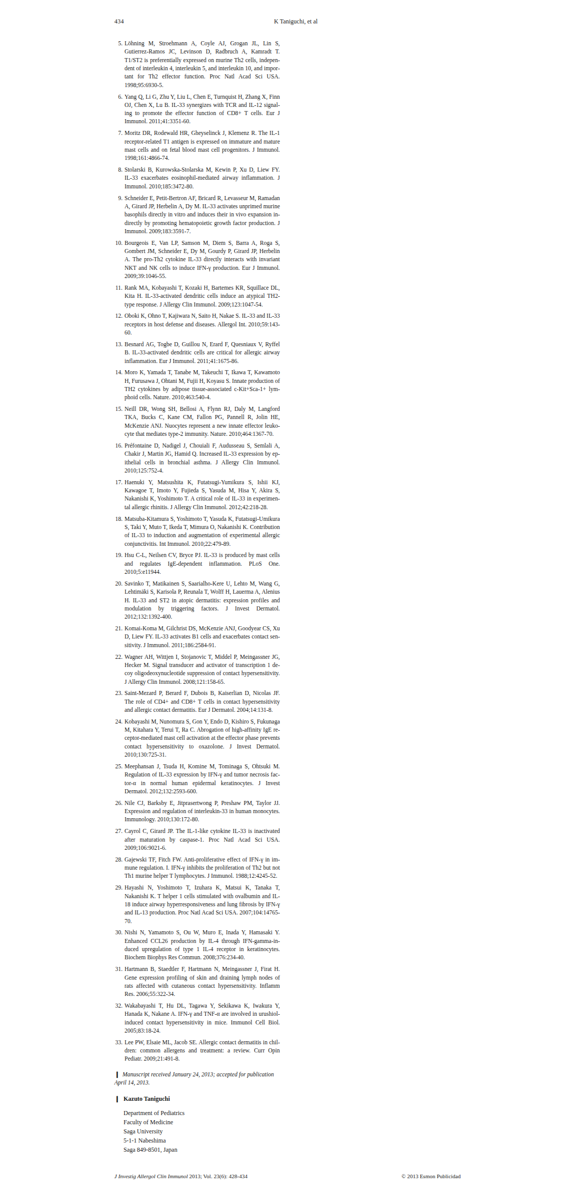434 K Taniguchi, et al
5. Löhning M, Stroehmann A, Coyle AJ, Grogan JL, Lin S, Gutierrez-Ramos JC, Levinson D, Radbruch A, Kamradt T. T1/ST2 is preferentially expressed on murine Th2 cells, independent of interleukin 4, interleukin 5, and interleukin 10, and important for Th2 effector function. Proc Natl Acad Sci USA. 1998;95:6930-5.
6. Yang Q, Li G, Zhu Y, Liu L, Chen E, Turnquist H, Zhang X, Finn OJ, Chen X, Lu B. IL-33 synergizes with TCR and IL-12 signaling to promote the effector function of CD8+ T cells. Eur J Immunol. 2011;41:3351-60.
7. Moritz DR, Rodewald HR, Gheyselinck J, Klemenz R. The IL-1 receptor-related T1 antigen is expressed on immature and mature mast cells and on fetal blood mast cell progenitors. J Immunol. 1998;161:4866-74.
8. Stolarski B, Kurowska-Stolarska M, Kewin P, Xu D, Liew FY. IL-33 exacerbates eosinophil-mediated airway inflammation. J Immunol. 2010;185:3472-80.
9. Schneider E, Petit-Bertron AF, Bricard R, Levasseur M, Ramadan A, Girard JP, Herbelin A, Dy M. IL-33 activates unprimed murine basophils directly in vitro and induces their in vivo expansion indirectly by promoting hematopoietic growth factor production. J Immunol. 2009;183:3591-7.
10. Bourgeois E, Van LP, Samson M, Diem S, Barra A, Roga S, Gombert JM, Schneider E, Dy M, Gourdy P, Girard JP, Herbelin A. The pro-Th2 cytokine IL-33 directly interacts with invariant NKT and NK cells to induce IFN-γ production. Eur J Immunol. 2009;39:1046-55.
11. Rank MA, Kobayashi T, Kozaki H, Bartemes KR, Squillace DL, Kita H. IL-33-activated dendritic cells induce an atypical TH2-type response. J Allergy Clin Immunol. 2009;123:1047-54.
12. Oboki K, Ohno T, Kajiwara N, Saito H, Nakae S. IL-33 and IL-33 receptors in host defense and diseases. Allergol Int. 2010;59:143-60.
13. Besnard AG, Togbe D, Guillou N, Erard F, Quesniaux V, Ryffel B. IL-33-activated dendritic cells are critical for allergic airway inflammation. Eur J Immunol. 2011;41:1675-86.
14. Moro K, Yamada T, Tanabe M, Takeuchi T, Ikawa T, Kawamoto H, Furusawa J, Ohtani M, Fujii H, Koyasu S. Innate production of TH2 cytokines by adipose tissue-associated c-Kit+Sca-1+ lymphoid cells. Nature. 2010;463:540-4.
15. Neill DR, Wong SH, Bellosi A, Flynn RJ, Daly M, Langford TKA, Bucks C, Kane CM, Fallon PG, Pannell R, Jolin HE, McKenzie ANJ. Nuocytes represent a new innate effector leukocyte that mediates type-2 immunity. Nature. 2010;464:1367-70.
16. Préfontaine D, Nadigel J, Chouiali F, Audusseau S, Semlali A, Chakir J, Martin JG, Hamid Q. Increased IL-33 expression by epithelial cells in bronchial asthma. J Allergy Clin Immunol. 2010;125:752-4.
17. Haenuki Y, Matsushita K, Futatsugi-Yumikura S, Ishii KJ, Kawagoe T, Imoto Y, Fujieda S, Yasuda M, Hisa Y, Akira S, Nakanishi K, Yoshimoto T. A critical role of IL-33 in experimental allergic rhinitis. J Allergy Clin Immunol. 2012;42:218-28.
18. Matsuba-Kitamura S, Yoshimoto T, Yasuda K, Futatsugi-Umikura S, Taki Y, Muto T, Ikeda T, Mimura O, Nakanishi K. Contribution of IL-33 to induction and augmentation of experimental allergic conjunctivitis. Int Immunol. 2010;22:479-89.
19. Hsu C-L, Neilsen CV, Bryce PJ. IL-33 is produced by mast cells and regulates IgE-dependent inflammation. PLoS One. 2010;5:e11944.
20. Savinko T, Matikainen S, Saarialho-Kere U, Lehto M, Wang G, Lehtimäki S, Karisola P, Reunala T, Wolff H, Lauerma A, Alenius H. IL-33 and ST2 in atopic dermatitis: expression profiles and modulation by triggering factors. J Invest Dermatol. 2012;132:1392-400.
21. Komai-Koma M, Gilchrist DS, McKenzie ANJ, Goodyear CS, Xu D, Liew FY. IL-33 activates B1 cells and exacerbates contact sensitivity. J Immunol. 2011;186:2584-91.
22. Wagner AH, Wittjen I, Stojanovic T, Middel P, Meingassner JG, Hecker M. Signal transducer and activator of transcription 1 decoy oligodeoxynucleotide suppression of contact hypersensitivity. J Allergy Clin Immunol. 2008;121:158-65.
23. Saint-Mezard P, Berard F, Dubois B, Kaiserlian D, Nicolas JF. The role of CD4+ and CD8+ T cells in contact hypersensitivity and allergic contact dermatitis. Eur J Dermatol. 2004;14:131-8.
24. Kobayashi M, Nunomura S, Gon Y, Endo D, Kishiro S, Fukunaga M, Kitahara Y, Terui T, Ra C. Abrogation of high-affinity IgE receptor-mediated mast cell activation at the effector phase prevents contact hypersensitivity to oxazolone. J Invest Dermatol. 2010;130:725-31.
25. Meephansan J, Tsuda H, Komine M, Tominaga S, Ohtsuki M. Regulation of IL-33 expression by IFN-γ and tumor necrosis factor-α in normal human epidermal keratinocytes. J Invest Dermatol. 2012;132:2593-600.
26. Nile CJ, Barksby E, Jitprasertwong P, Preshaw PM, Taylor JJ. Expression and regulation of interleukin-33 in human monocytes. Immunology. 2010;130:172-80.
27. Cayrol C, Girard JP. The IL-1-like cytokine IL-33 is inactivated after maturation by caspase-1. Proc Natl Acad Sci USA. 2009;106:9021-6.
28. Gajewski TF, Fitch FW. Anti-proliferative effect of IFN-γ in immune regulation. I. IFN-γ inhibits the proliferation of Th2 but not Th1 murine helper T lymphocytes. J Immunol. 1988;12:4245-52.
29. Hayashi N, Yoshimoto T, Izuhara K, Matsui K, Tanaka T, Nakanishi K. T helper 1 cells stimulated with ovalbumin and IL-18 induce airway hyperresponsiveness and lung fibrosis by IFN-γ and IL-13 production. Proc Natl Acad Sci USA. 2007;104:14765-70.
30. Nishi N, Yamamoto S, Ou W, Muro E, Inada Y, Hamasaki Y. Enhanced CCL26 production by IL-4 through IFN-gamma-induced upregulation of type 1 IL-4 receptor in keratinocytes. Biochem Biophys Res Commun. 2008;376:234-40.
31. Hartmann B, Staedtler F, Hartmann N, Meingassner J, Firat H. Gene expression profiling of skin and draining lymph nodes of rats affected with cutaneous contact hypersensitivity. Inflamm Res. 2006;55:322-34.
32. Wakabayashi T, Hu DL, Tagawa Y, Sekikawa K, Iwakura Y, Hanada K, Nakane A. IFN-γ and TNF-α are involved in urushiol-induced contact hypersensitivity in mice. Immunol Cell Biol. 2005;83:18-24.
33. Lee PW, Elsaie ML, Jacob SE. Allergic contact dermatitis in children: common allergens and treatment: a review. Curr Opin Pediatr. 2009;21:491-8.
❙Manuscript received January 24, 2013; accepted for publication April 14, 2013.
❙Kazuto Taniguchi
Department of Pediatrics
Faculty of Medicine
Saga University
5-1-1 Nabeshima
Saga 849-8501, Japan
J Investig Allergol Clin Immunol 2013; Vol. 23(6): 428-434
© 2013 Esmon Publicidad